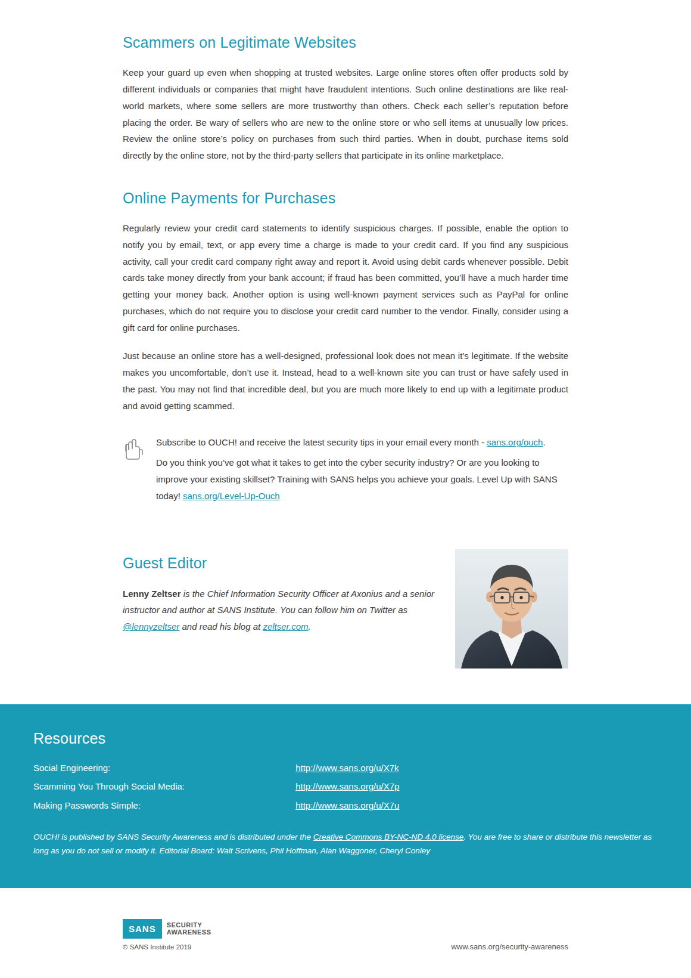Scammers on Legitimate Websites
Keep your guard up even when shopping at trusted websites. Large online stores often offer products sold by different individuals or companies that might have fraudulent intentions. Such online destinations are like real-world markets, where some sellers are more trustworthy than others. Check each seller’s reputation before placing the order. Be wary of sellers who are new to the online store or who sell items at unusually low prices. Review the online store’s policy on purchases from such third parties. When in doubt, purchase items sold directly by the online store, not by the third-party sellers that participate in its online marketplace.
Online Payments for Purchases
Regularly review your credit card statements to identify suspicious charges. If possible, enable the option to notify you by email, text, or app every time a charge is made to your credit card. If you find any suspicious activity, call your credit card company right away and report it. Avoid using debit cards whenever possible. Debit cards take money directly from your bank account; if fraud has been committed, you’ll have a much harder time getting your money back. Another option is using well-known payment services such as PayPal for online purchases, which do not require you to disclose your credit card number to the vendor. Finally, consider using a gift card for online purchases.
Just because an online store has a well-designed, professional look does not mean it’s legitimate. If the website makes you uncomfortable, don’t use it. Instead, head to a well-known site you can trust or have safely used in the past. You may not find that incredible deal, but you are much more likely to end up with a legitimate product and avoid getting scammed.
Subscribe to OUCH! and receive the latest security tips in your email every month - sans.org/ouch.
Do you think you’ve got what it takes to get into the cyber security industry? Or are you looking to improve your existing skillset? Training with SANS helps you achieve your goals. Level Up with SANS today! sans.org/Level-Up-Ouch
Guest Editor
Lenny Zeltser is the Chief Information Security Officer at Axonius and a senior instructor and author at SANS Institute. You can follow him on Twitter as @lennyzeltser and read his blog at zeltser.com.
Resources
| Social Engineering: | http://www.sans.org/u/X7k |
| Scamming You Through Social Media: | http://www.sans.org/u/X7p |
| Making Passwords Simple: | http://www.sans.org/u/X7u |
OUCH! is published by SANS Security Awareness and is distributed under the Creative Commons BY-NC-ND 4.0 license. You are free to share or distribute this newsletter as long as you do not sell or modify it. Editorial Board: Walt Scrivens, Phil Hoffman, Alan Waggoner, Cheryl Conley
SANS Security
Awareness
© SANS Institute 2019
www.sans.org/security-awareness